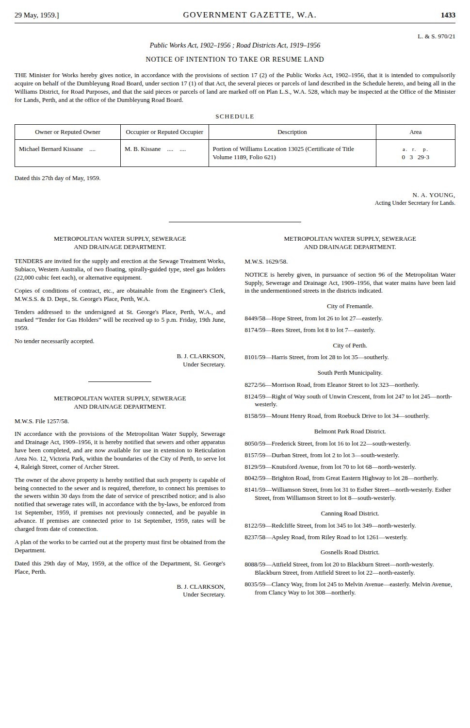29 May, 1959.] GOVERNMENT GAZETTE, W.A. 1433
L. & S. 970/21
Public Works Act, 1902–1956 ; Road Districts Act, 1919–1956
NOTICE OF INTENTION TO TAKE OR RESUME LAND
THE Minister for Works hereby gives notice, in accordance with the provisions of section 17 (2) of the Public Works Act, 1902–1956, that it is intended to compulsorily acquire on behalf of the Dumbleyung Road Board, under section 17 (1) of that Act, the several pieces or parcels of land described in the Schedule hereto, and being all in the Williams District, for Road Purposes, and that the said pieces or parcels of land are marked off on Plan L.S., W.A. 528, which may be inspected at the Office of the Minister for Lands, Perth, and at the office of the Dumbleyung Road Board.
SCHEDULE
| Owner or Reputed Owner | Occupier or Reputed Occupier | Description | Area |
| --- | --- | --- | --- |
| Michael Bernard Kissane .... | M. B. Kissane .... .... | Portion of Williams Location 13025 (Certificate of Title Volume 1189, Folio 621) | a. r. p. 0 3 29·3 |
Dated this 27th day of May, 1959.
N. A. YOUNG,
Acting Under Secretary for Lands.
METROPOLITAN WATER SUPPLY, SEWERAGE
AND DRAINAGE DEPARTMENT.
TENDERS are invited for the supply and erection at the Sewage Treatment Works, Subiaco, Western Australia, of two floating, spirally-guided type, steel gas holders (22,000 cubic feet each), or alternative equipment.
Copies of conditions of contract, etc., are obtainable from the Engineer's Clerk, M.W.S.S. & D. Dept., St. George's Place, Perth, W.A.
Tenders addressed to the undersigned at St. George's Place, Perth, W.A., and marked “Tender for Gas Holders” will be received up to 5 p.m. Friday, 19th June, 1959.
No tender necessarily accepted.
B. J. CLARKSON,
Under Secretary.
METROPOLITAN WATER SUPPLY, SEWERAGE
AND DRAINAGE DEPARTMENT.
M.W.S. File 1257/58.
IN accordance with the provisions of the Metropolitan Water Supply, Sewerage and Drainage Act, 1909–1956, it is hereby notified that sewers and other apparatus have been completed, and are now available for use in extension to Reticulation Area No. 12, Victoria Park, within the boundaries of the City of Perth, to serve lot 4, Raleigh Street, corner of Archer Street.
The owner of the above property is hereby notified that such property is capable of being connected to the sewer and is required, therefore, to connect his premises to the sewers within 30 days from the date of service of prescribed notice; and is also notified that sewerage rates will, in accordance with the by-laws, be enforced from 1st September, 1959, if premises not previously connected, and be payable in advance. If premises are connected prior to 1st September, 1959, rates will be charged from date of connection.
A plan of the works to be carried out at the property must first be obtained from the Department.
Dated this 29th day of May, 1959, at the office of the Department, St. George's Place, Perth.
B. J. CLARKSON,
Under Secretary.
METROPOLITAN WATER SUPPLY, SEWERAGE
AND DRAINAGE DEPARTMENT.
M.W.S. 1629/58.
NOTICE is hereby given, in pursuance of section 96 of the Metropolitan Water Supply, Sewerage and Drainage Act, 1909–1956, that water mains have been laid in the undermentioned streets in the districts indicated.
City of Fremantle.
8449/58—Hope Street, from lot 26 to lot 27—easterly.
8174/59—Rees Street, from lot 8 to lot 7—easterly.
City of Perth.
8101/59—Harris Street, from lot 28 to lot 35—southerly.
South Perth Municipality.
8272/56—Morrison Road, from Eleanor Street to lot 323—northerly.
8124/59—Right of Way south of Unwin Crescent, from lot 247 to lot 245—north-westerly.
8158/59—Mount Henry Road, from Roebuck Drive to lot 34—southerly.
Belmont Park Road District.
8050/59—Frederick Street, from lot 16 to lot 22—south-westerly.
8157/59—Durban Street, from lot 2 to lot 3—south-westerly.
8129/59—Knutsford Avenue, from lot 70 to lot 68—north-westerly.
8042/59—Brighton Road, from Great Eastern Highway to lot 28—northerly.
8141/59—Williamson Street, from lot 31 to Esther Street—north-westerly. Esther Street, from Williamson Street to lot 8—south-westerly.
Canning Road District.
8122/59—Redcliffe Street, from lot 345 to lot 349—north-westerly.
8237/58—Apsley Road, from Riley Road to lot 1261—westerly.
Gosnells Road District.
8088/59—Attfield Street, from lot 20 to Blackburn Street—north-westerly. Blackburn Street, from Attfield Street to lot 22—north-easterly.
8035/59—Clancy Way, from lot 245 to Melvin Avenue—easterly. Melvin Avenue, from Clancy Way to lot 308—northerly.